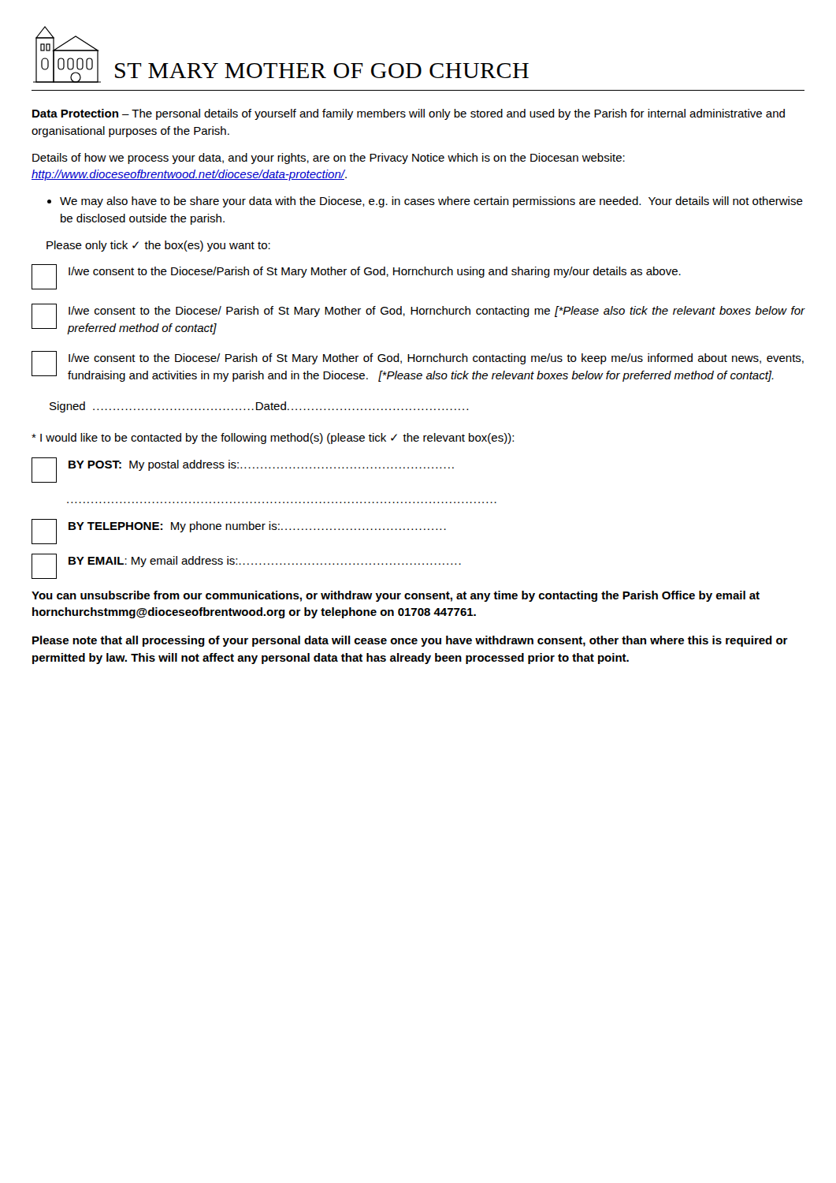St Mary Mother of God Church
Data Protection – The personal details of yourself and family members will only be stored and used by the Parish for internal administrative and organisational purposes of the Parish.
Details of how we process your data, and your rights, are on the Privacy Notice which is on the Diocesan website:
http://www.dioceseofbrentwood.net/diocese/data-protection/.
We may also have to be share your data with the Diocese, e.g. in cases where certain permissions are needed. Your details will not otherwise be disclosed outside the parish.
Please only tick ✓ the box(es) you want to:
I/we consent to the Diocese/Parish of St Mary Mother of God, Hornchurch using and sharing my/our details as above.
I/we consent to the Diocese/ Parish of St Mary Mother of God, Hornchurch contacting me [*Please also tick the relevant boxes below for preferred method of contact]
I/we consent to the Diocese/ Parish of St Mary Mother of God, Hornchurch contacting me/us to keep me/us informed about news, events, fundraising and activities in my parish and in the Diocese. [*Please also tick the relevant boxes below for preferred method of contact].
Signed ........................................ Dated.............................................
* I would like to be contacted by the following method(s) (please tick ✓ the relevant box(es)):
BY POST: My postal address is:.....................................................
..........................................................................................................
BY TELEPHONE: My phone number is:.........................................
BY EMAIL: My email address is:.......................................................
You can unsubscribe from our communications, or withdraw your consent, at any time by contacting the Parish Office by email at hornchurchstmmg@dioceseofbrentwood.org or by telephone on 01708 447761.
Please note that all processing of your personal data will cease once you have withdrawn consent, other than where this is required or permitted by law. This will not affect any personal data that has already been processed prior to that point.